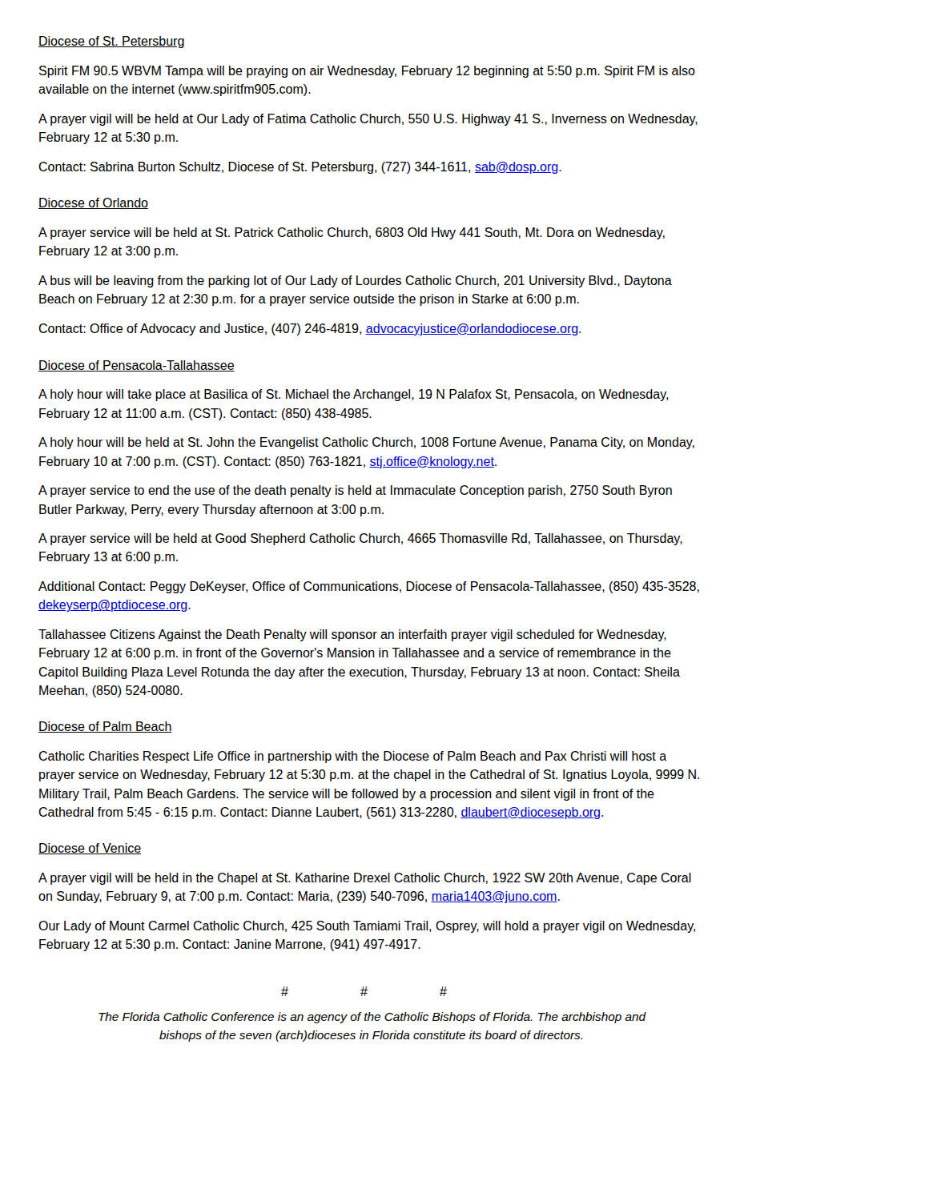Diocese of St. Petersburg
Spirit FM 90.5 WBVM Tampa will be praying on air Wednesday, February 12 beginning at 5:50 p.m. Spirit FM is also available on the internet (www.spiritfm905.com).
A prayer vigil will be held at Our Lady of Fatima Catholic Church, 550 U.S. Highway 41 S., Inverness on Wednesday, February 12 at 5:30 p.m.
Contact: Sabrina Burton Schultz, Diocese of St. Petersburg, (727) 344-1611, sab@dosp.org.
Diocese of Orlando
A prayer service will be held at St. Patrick Catholic Church, 6803 Old Hwy 441 South, Mt. Dora on Wednesday, February 12 at 3:00 p.m.
A bus will be leaving from the parking lot of Our Lady of Lourdes Catholic Church, 201 University Blvd., Daytona Beach on February 12 at 2:30 p.m. for a prayer service outside the prison in Starke at 6:00 p.m.
Contact: Office of Advocacy and Justice, (407) 246-4819, advocacyjustice@orlandodiocese.org.
Diocese of Pensacola-Tallahassee
A holy hour will take place at Basilica of St. Michael the Archangel, 19 N Palafox St, Pensacola, on Wednesday, February 12 at 11:00 a.m. (CST). Contact: (850) 438-4985.
A holy hour will be held at St. John the Evangelist Catholic Church, 1008 Fortune Avenue, Panama City, on Monday, February 10 at 7:00 p.m. (CST). Contact: (850) 763-1821, stj.office@knology.net.
A prayer service to end the use of the death penalty is held at Immaculate Conception parish, 2750 South Byron Butler Parkway, Perry, every Thursday afternoon at 3:00 p.m.
A prayer service will be held at Good Shepherd Catholic Church, 4665 Thomasville Rd, Tallahassee, on Thursday, February 13 at 6:00 p.m.
Additional Contact: Peggy DeKeyser, Office of Communications, Diocese of Pensacola-Tallahassee, (850) 435-3528, dekeyserp@ptdiocese.org.
Tallahassee Citizens Against the Death Penalty will sponsor an interfaith prayer vigil scheduled for Wednesday, February 12 at 6:00 p.m. in front of the Governor's Mansion in Tallahassee and a service of remembrance in the Capitol Building Plaza Level Rotunda the day after the execution, Thursday, February 13 at noon. Contact: Sheila Meehan, (850) 524-0080.
Diocese of Palm Beach
Catholic Charities Respect Life Office in partnership with the Diocese of Palm Beach and Pax Christi will host a prayer service on Wednesday, February 12 at 5:30 p.m. at the chapel in the Cathedral of St. Ignatius Loyola, 9999 N. Military Trail, Palm Beach Gardens. The service will be followed by a procession and silent vigil in front of the Cathedral from 5:45 - 6:15 p.m. Contact: Dianne Laubert, (561) 313-2280, dlaubert@diocesepb.org.
Diocese of Venice
A prayer vigil will be held in the Chapel at St. Katharine Drexel Catholic Church, 1922 SW 20th Avenue, Cape Coral on Sunday, February 9, at 7:00 p.m. Contact: Maria, (239) 540-7096, maria1403@juno.com.
Our Lady of Mount Carmel Catholic Church, 425 South Tamiami Trail, Osprey, will hold a prayer vigil on Wednesday, February 12 at 5:30 p.m. Contact: Janine Marrone, (941) 497-4917.
# # #
The Florida Catholic Conference is an agency of the Catholic Bishops of Florida. The archbishop and bishops of the seven (arch)dioceses in Florida constitute its board of directors.